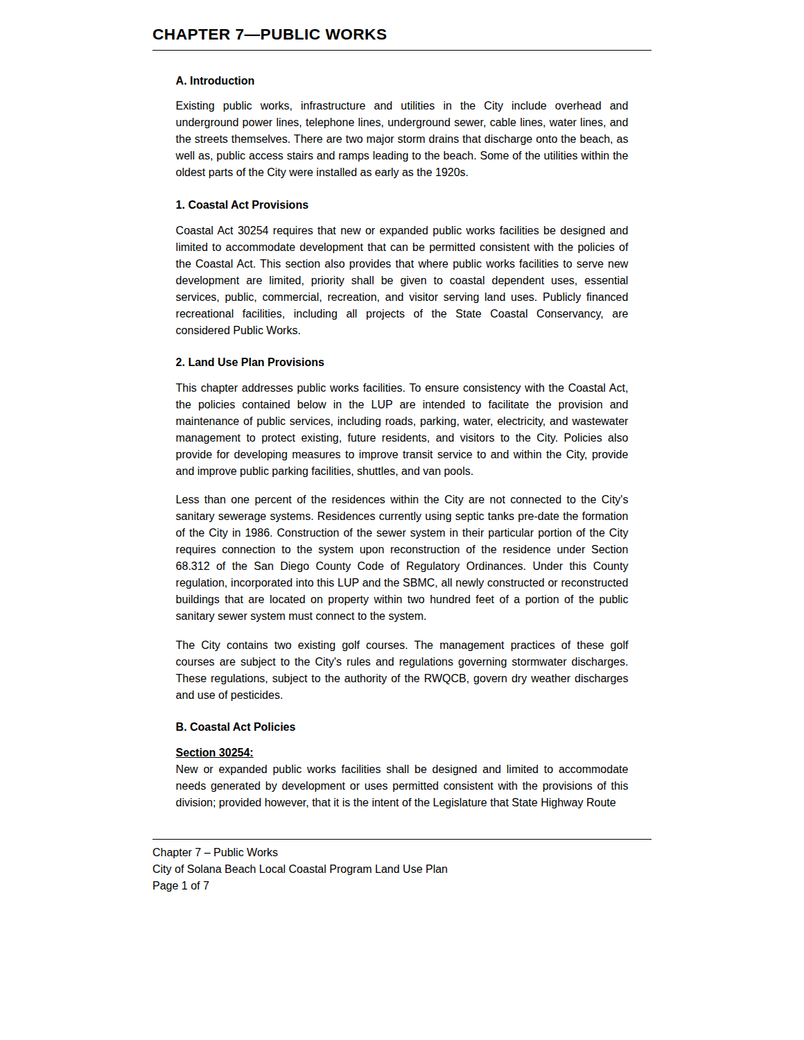CHAPTER 7—PUBLIC WORKS
A. Introduction
Existing public works, infrastructure and utilities in the City include overhead and underground power lines, telephone lines, underground sewer, cable lines, water lines, and the streets themselves. There are two major storm drains that discharge onto the beach, as well as, public access stairs and ramps leading to the beach. Some of the utilities within the oldest parts of the City were installed as early as the 1920s.
1. Coastal Act Provisions
Coastal Act 30254 requires that new or expanded public works facilities be designed and limited to accommodate development that can be permitted consistent with the policies of the Coastal Act. This section also provides that where public works facilities to serve new development are limited, priority shall be given to coastal dependent uses, essential services, public, commercial, recreation, and visitor serving land uses. Publicly financed recreational facilities, including all projects of the State Coastal Conservancy, are considered Public Works.
2. Land Use Plan Provisions
This chapter addresses public works facilities. To ensure consistency with the Coastal Act, the policies contained below in the LUP are intended to facilitate the provision and maintenance of public services, including roads, parking, water, electricity, and wastewater management to protect existing, future residents, and visitors to the City. Policies also provide for developing measures to improve transit service to and within the City, provide and improve public parking facilities, shuttles, and van pools.
Less than one percent of the residences within the City are not connected to the City's sanitary sewerage systems. Residences currently using septic tanks pre-date the formation of the City in 1986. Construction of the sewer system in their particular portion of the City requires connection to the system upon reconstruction of the residence under Section 68.312 of the San Diego County Code of Regulatory Ordinances. Under this County regulation, incorporated into this LUP and the SBMC, all newly constructed or reconstructed buildings that are located on property within two hundred feet of a portion of the public sanitary sewer system must connect to the system.
The City contains two existing golf courses. The management practices of these golf courses are subject to the City's rules and regulations governing stormwater discharges. These regulations, subject to the authority of the RWQCB, govern dry weather discharges and use of pesticides.
B. Coastal Act Policies
Section 30254:
New or expanded public works facilities shall be designed and limited to accommodate needs generated by development or uses permitted consistent with the provisions of this division; provided however, that it is the intent of the Legislature that State Highway Route
Chapter 7 – Public Works
City of Solana Beach Local Coastal Program Land Use Plan
Page 1 of 7